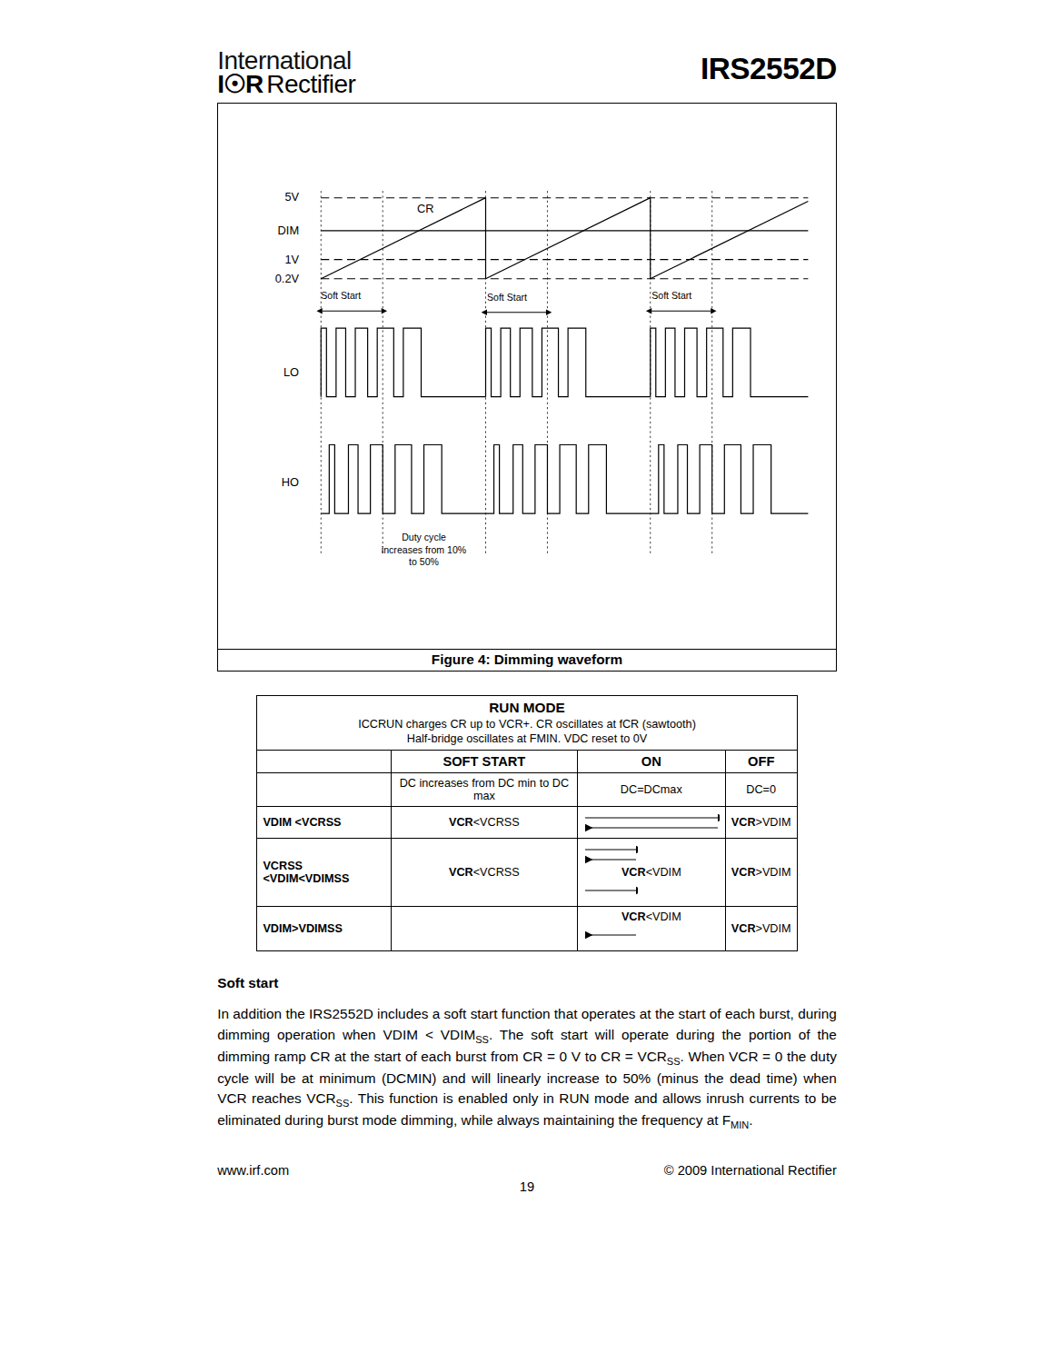International
I☉R Rectifier
IRS2552D
5V DIM 1V 0.2V CR Soft Start Soft Start Soft Start LO HO Duty cycle increases from 10% to 50%
Figure 4: Dimming waveform
| RUN MODE ICCRUN charges CR up to VCR+. CR oscillates at fCR (sawtooth) Half-bridge oscillates at FMIN. VDC reset to 0V |
| | SOFT START | ON | OFF |
| | DC increases from DC min to DC max | DC=DCmax | DC=0 |
| VDIM <VCRSS | VCR <VCRSS | | VCR >VDIM |
| VCRSS <VDIM<VDIMSS | VCR <VCRSS | VCR <VDIM | VCR >VDIM |
| VDIM>VDIMSS | | VCR <VDIM | VCR >VDIM |
Soft start
In addition the IRS2552D includes a soft start function that operates at the start of each burst, during dimming operation when VDIM < VDIMSS. The soft start will operate during the portion of the dimming ramp CR at the start of each burst from CR = 0 V to CR = VCRSS. When VCR = 0 the duty cycle will be at minimum (DCMIN) and will linearly increase to 50% (minus the dead time) when VCR reaches VCRSS. This function is enabled only in RUN mode and allows inrush currents to be eliminated during burst mode dimming, while always maintaining the frequency at FMIN.
www.irf.com
© 2009 International Rectifier
19